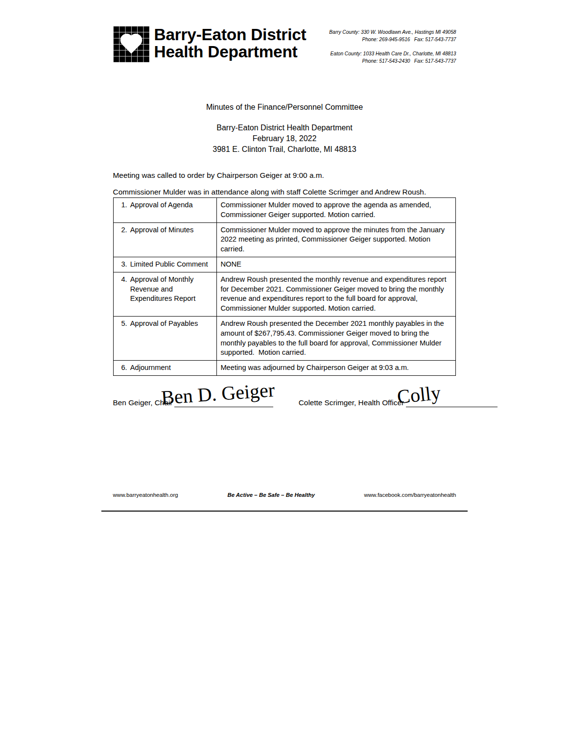Barry-Eaton District
Health Department
Barry County: 330 W. Woodlawn Ave., Hastings MI 49058
Phone: 269-945-9516 Fax: 517-543-7737
Eaton County: 1033 Health Care Dr., Charlotte, MI 48813
Phone: 517-543-2430 Fax: 517-543-7737
Minutes of the Finance/Personnel Committee
Barry-Eaton District Health Department
February 18, 2022
3981 E. Clinton Trail, Charlotte, MI 48813
Meeting was called to order by Chairperson Geiger at 9:00 a.m.
Commissioner Mulder was in attendance along with staff Colette Scrimger and Andrew Roush.
| 1. Approval of Agenda | Commissioner Mulder moved to approve the agenda as amended, Commissioner Geiger supported. Motion carried. |
| 2. Approval of Minutes | Commissioner Mulder moved to approve the minutes from the January 2022 meeting as printed, Commissioner Geiger supported. Motion carried. |
| 3. Limited Public Comment | NONE |
| 4. Approval of Monthly Revenue and Expenditures Report | Andrew Roush presented the monthly revenue and expenditures report for December 2021. Commissioner Geiger moved to bring the monthly revenue and expenditures report to the full board for approval, Commissioner Mulder supported. Motion carried. |
| 5. Approval of Payables | Andrew Roush presented the December 2021 monthly payables in the amount of $267,795.43. Commissioner Geiger moved to bring the monthly payables to the full board for approval, Commissioner Mulder supported. Motion carried. |
| 6. Adjournment | Meeting was adjourned by Chairperson Geiger at 9:03 a.m. |
Ben Geiger, Chair
Colette Scrimger, Health Officer
Ben D. Geiger Colly
www.barryeatonhealth.org Be Active – Be Safe – Be Healthy www.facebook.com/barryeatonhealth